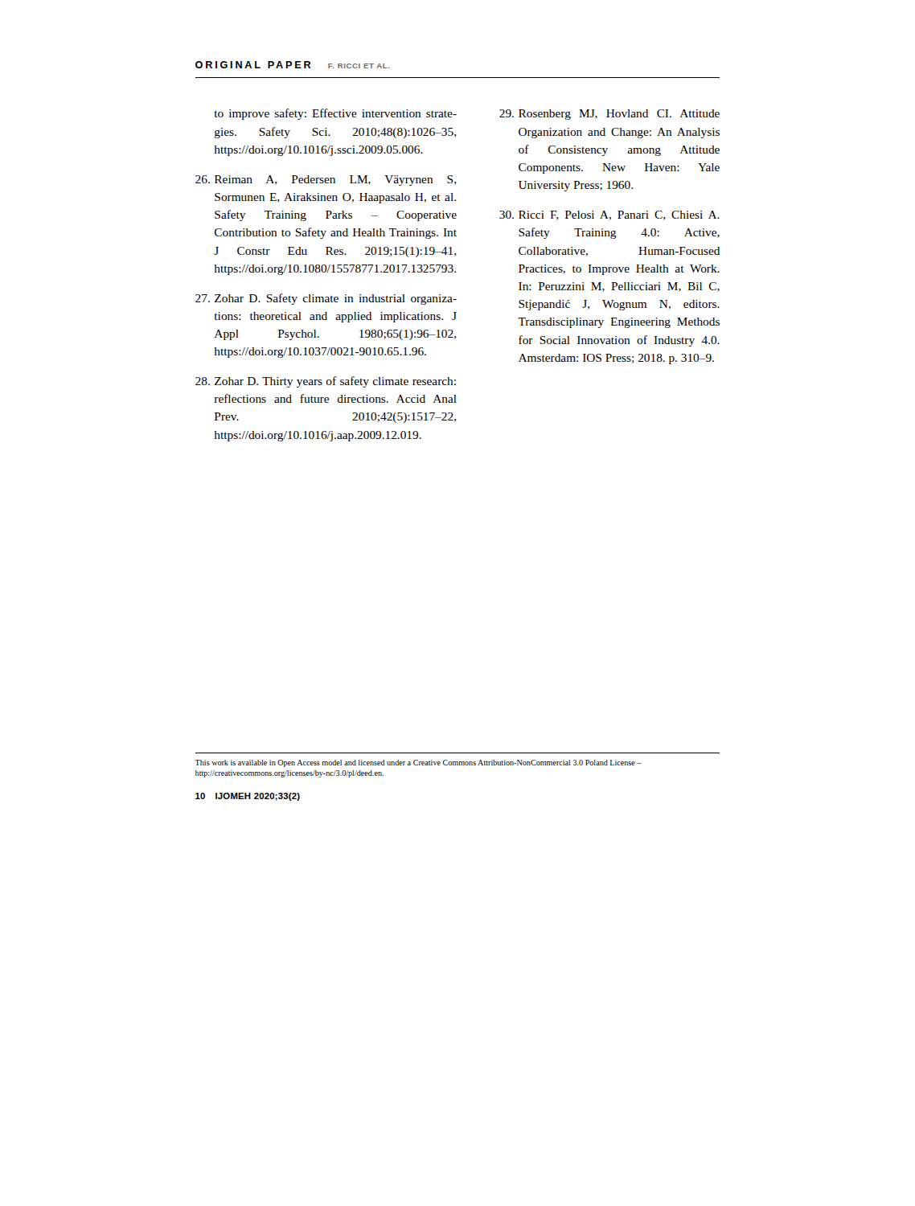Original Paper F. Ricci et al.
to improve safety: Effective intervention strategies. Safety Sci. 2010;48(8):1026–35, https://doi.org/10.1016/j.ssci.2009.05.006.
26. Reiman A, Pedersen LM, Väyrynen S, Sormunen E, Airaksinen O, Haapasalo H, et al. Safety Training Parks – Cooperative Contribution to Safety and Health Trainings. Int J Constr Edu Res. 2019;15(1):19–41, https://doi.org/10.1080/15578771.2017.1325793.
27. Zohar D. Safety climate in industrial organizations: theoretical and applied implications. J Appl Psychol. 1980;65(1):96–102, https://doi.org/10.1037/0021-9010.65.1.96.
28. Zohar D. Thirty years of safety climate research: reflections and future directions. Accid Anal Prev. 2010;42(5):1517–22, https://doi.org/10.1016/j.aap.2009.12.019.
29. Rosenberg MJ, Hovland CI. Attitude Organization and Change: An Analysis of Consistency among Attitude Components. New Haven: Yale University Press; 1960.
30. Ricci F, Pelosi A, Panari C, Chiesi A. Safety Training 4.0: Active, Collaborative, Human-Focused Practices, to Improve Health at Work. In: Peruzzini M, Pellicciari M, Bil C, Stjepandić J, Wognum N, editors. Transdisciplinary Engineering Methods for Social Innovation of Industry 4.0. Amsterdam: IOS Press; 2018. p. 310–9.
This work is available in Open Access model and licensed under a Creative Commons Attribution-NonCommercial 3.0 Poland License – http://creativecommons.org/licenses/by-nc/3.0/pl/deed.en.
10 IJOMEH 2020;33(2)